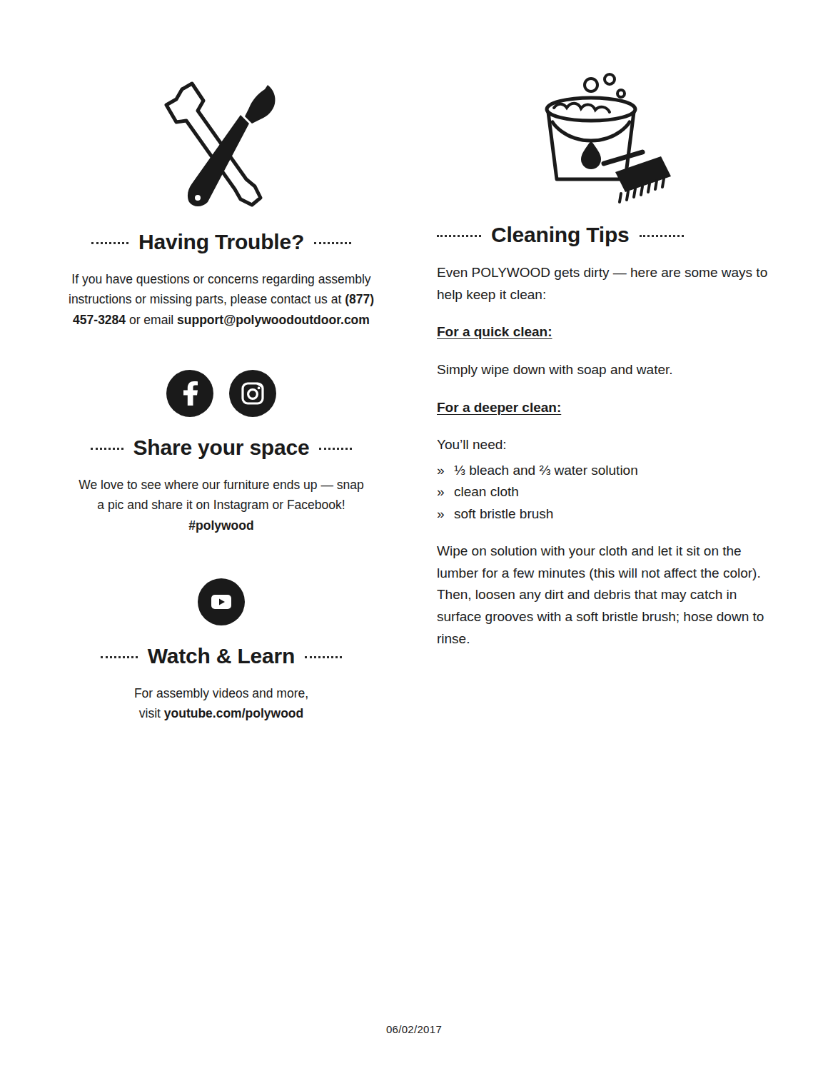Having Trouble?
If you have questions or concerns regarding assembly instructions or missing parts, please contact us at (877) 457-3284 or email support@polywoodoutdoor.com
Share your space
We love to see where our furniture ends up — snap a pic and share it on Instagram or Facebook!
#polywood
Watch & Learn
For assembly videos and more,
visit youtube.com/polywood
Cleaning Tips
Even POLYWOOD gets dirty — here are some ways to help keep it clean:
For a quick clean:
Simply wipe down with soap and water.
For a deeper clean:
You’ll need:
⅓ bleach and ⅔ water solution
clean cloth
soft bristle brush
Wipe on solution with your cloth and let it sit on the lumber for a few minutes (this will not affect the color). Then, loosen any dirt and debris that may catch in surface grooves with a soft bristle brush; hose down to rinse.
06/02/2017